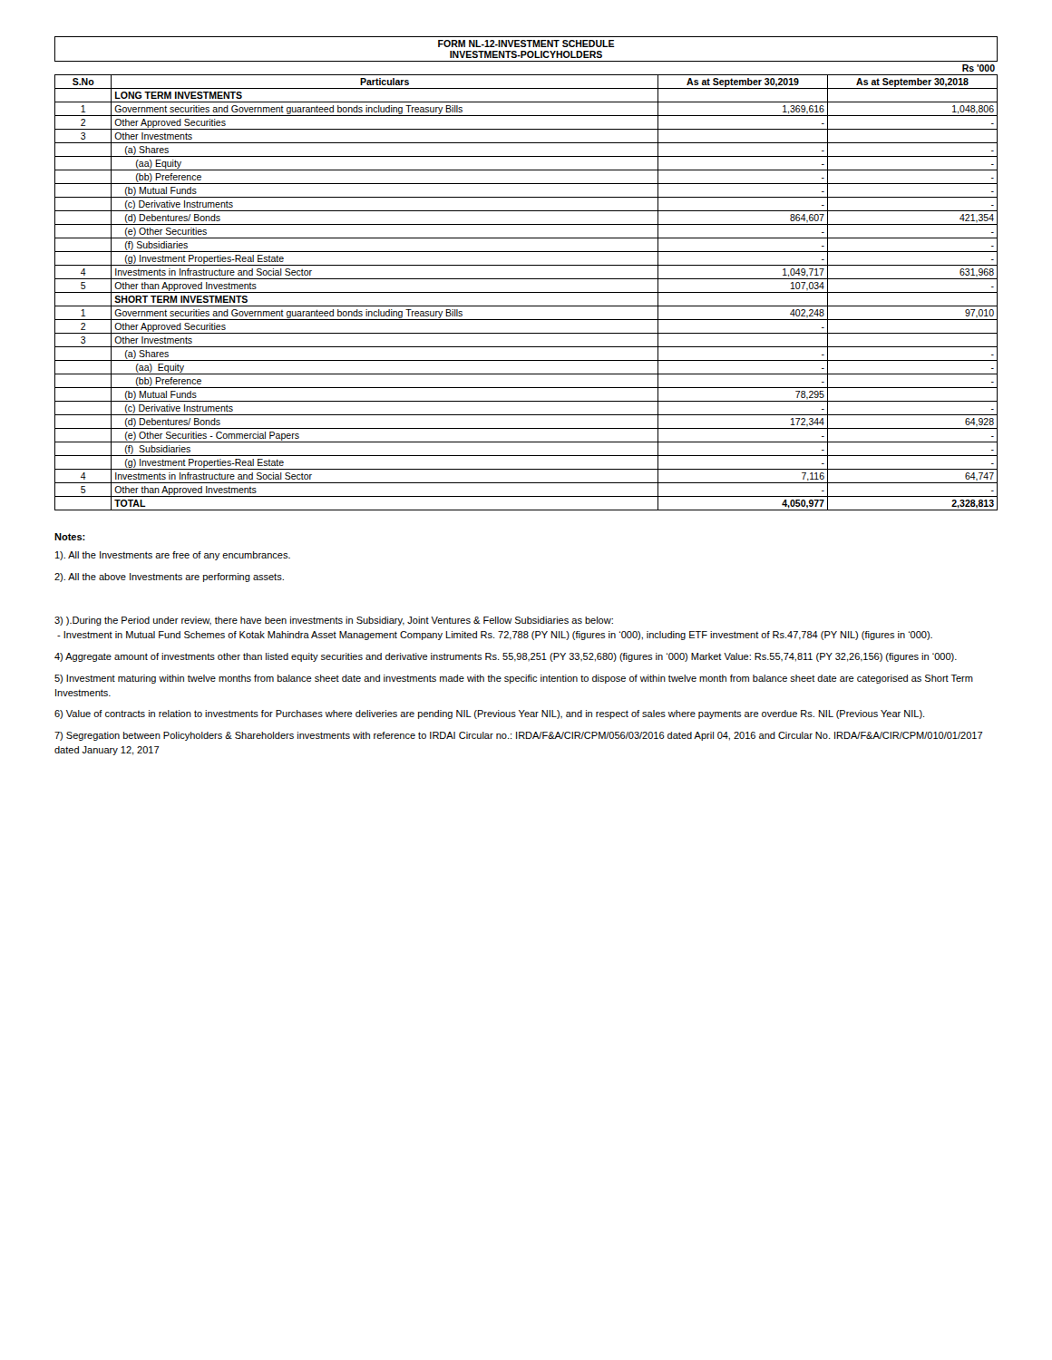| FORM NL-12-INVESTMENT SCHEDULE INVESTMENTS-POLICYHOLDERS |
| | | | Rs '000 |
| S.No | Particulars | As at September 30,2019 | As at September 30,2018 |
| | LONG TERM INVESTMENTS | | |
| 1 | Government securities and Government guaranteed bonds including Treasury Bills | 1,369,616 | 1,048,806 |
| 2 | Other Approved Securities | - | - |
| 3 | Other Investments | | |
| | (a) Shares | - | - |
| | (aa) Equity | - | - |
| | (bb) Preference | - | - |
| | (b) Mutual Funds | - | - |
| | (c) Derivative Instruments | - | - |
| | (d) Debentures/ Bonds | 864,607 | 421,354 |
| | (e) Other Securities | - | - |
| | (f) Subsidiaries | - | - |
| | (g) Investment Properties-Real Estate | - | - |
| 4 | Investments in Infrastructure and Social Sector | 1,049,717 | 631,968 |
| 5 | Other than Approved Investments | 107,034 | - |
| | SHORT TERM INVESTMENTS | | |
| 1 | Government securities and Government guaranteed bonds including Treasury Bills | 402,248 | 97,010 |
| 2 | Other Approved Securities | - | |
| 3 | Other Investments | | |
| | (a) Shares | - | - |
| | (aa) Equity | - | - |
| | (bb) Preference | - | - |
| | (b) Mutual Funds | 78,295 | |
| | (c) Derivative Instruments | - | - |
| | (d) Debentures/ Bonds | 172,344 | 64,928 |
| | (e) Other Securities - Commercial Papers | - | - |
| | (f) Subsidiaries | - | - |
| | (g) Investment Properties-Real Estate | - | - |
| 4 | Investments in Infrastructure and Social Sector | 7,116 | 64,747 |
| 5 | Other than Approved Investments | - | - |
| | TOTAL | 4,050,977 | 2,328,813 |
Notes:
1). All the Investments are free of any encumbrances.
2). All the above Investments are performing assets.
3) ).During the Period under review, there have been investments in Subsidiary, Joint Ventures & Fellow Subsidiaries as below:
- Investment in Mutual Fund Schemes of Kotak Mahindra Asset Management Company Limited Rs. 72,788 (PY NIL) (figures in ‘000), including ETF investment of Rs.47,784 (PY NIL) (figures in ‘000).
4) Aggregate amount of investments other than listed equity securities and derivative instruments Rs. 55,98,251 (PY 33,52,680) (figures in ‘000) Market Value: Rs.55,74,811 (PY 32,26,156) (figures in ‘000).
5) Investment maturing within twelve months from balance sheet date and investments made with the specific intention to dispose of within twelve month from balance sheet date are categorised as Short Term Investments.
6) Value of contracts in relation to investments for Purchases where deliveries are pending NIL (Previous Year NIL), and in respect of sales where payments are overdue Rs. NIL (Previous Year NIL).
7) Segregation between Policyholders & Shareholders investments with reference to IRDAI Circular no.: IRDA/F&A/CIR/CPM/056/03/2016 dated April 04, 2016 and Circular No. IRDA/F&A/CIR/CPM/010/01/2017 dated January 12, 2017